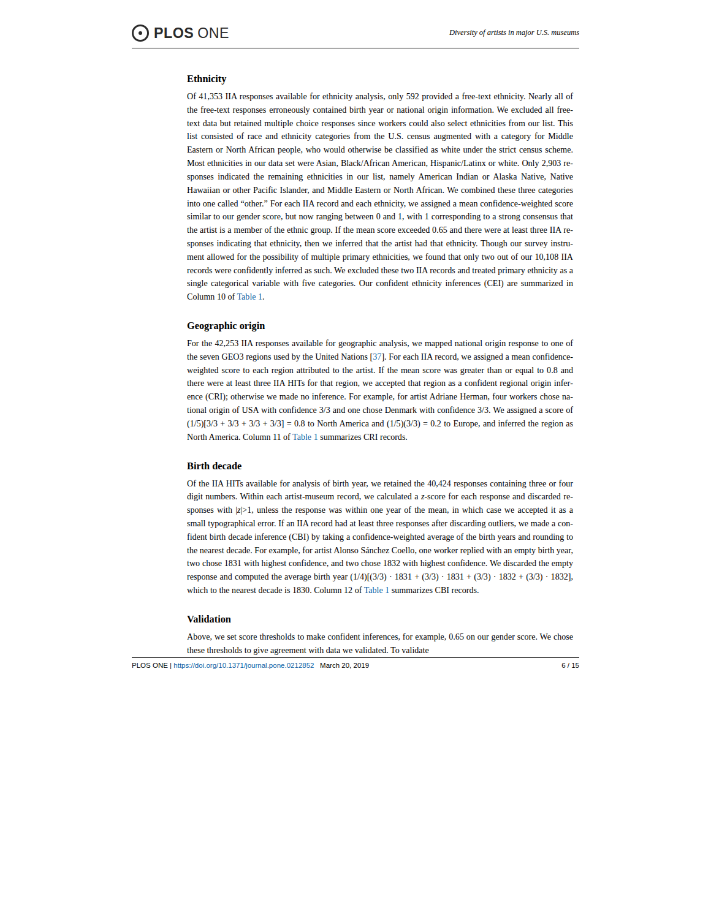PLOSONE
Diversity of artists in major U.S. museums
Ethnicity
Of 41,353 IIA responses available for ethnicity analysis, only 592 provided a free-text ethnicity. Nearly all of the free-text responses erroneously contained birth year or national origin information. We excluded all free-text data but retained multiple choice responses since workers could also select ethnicities from our list. This list consisted of race and ethnicity categories from the U.S. census augmented with a category for Middle Eastern or North African people, who would otherwise be classified as white under the strict census scheme. Most ethnicities in our data set were Asian, Black/African American, Hispanic/Latinx or white. Only 2,903 responses indicated the remaining ethnicities in our list, namely American Indian or Alaska Native, Native Hawaiian or other Pacific Islander, and Middle Eastern or North African. We combined these three categories into one called “other.” For each IIA record and each ethnicity, we assigned a mean confidence-weighted score similar to our gender score, but now ranging between 0 and 1, with 1 corresponding to a strong consensus that the artist is a member of the ethnic group. If the mean score exceeded 0.65 and there were at least three IIA responses indicating that ethnicity, then we inferred that the artist had that ethnicity. Though our survey instrument allowed for the possibility of multiple primary ethnicities, we found that only two out of our 10,108 IIA records were confidently inferred as such. We excluded these two IIA records and treated primary ethnicity as a single categorical variable with five categories. Our confident ethnicity inferences (CEI) are summarized in Column 10 of Table 1.
Geographic origin
For the 42,253 IIA responses available for geographic analysis, we mapped national origin response to one of the seven GEO3 regions used by the United Nations [37]. For each IIA record, we assigned a mean confidence-weighted score to each region attributed to the artist. If the mean score was greater than or equal to 0.8 and there were at least three IIA HITs for that region, we accepted that region as a confident regional origin inference (CRI); otherwise we made no inference. For example, for artist Adriane Herman, four workers chose national origin of USA with confidence 3/3 and one chose Denmark with confidence 3/3. We assigned a score of (1/5)[3/3 + 3/3 + 3/3 + 3/3] = 0.8 to North America and (1/5)(3/3) = 0.2 to Europe, and inferred the region as North America. Column 11 of Table 1 summarizes CRI records.
Birth decade
Of the IIA HITs available for analysis of birth year, we retained the 40,424 responses containing three or four digit numbers. Within each artist-museum record, we calculated a z-score for each response and discarded responses with |z|>1, unless the response was within one year of the mean, in which case we accepted it as a small typographical error. If an IIA record had at least three responses after discarding outliers, we made a confident birth decade inference (CBI) by taking a confidence-weighted average of the birth years and rounding to the nearest decade. For example, for artist Alonso Sánchez Coello, one worker replied with an empty birth year, two chose 1831 with highest confidence, and two chose 1832 with highest confidence. We discarded the empty response and computed the average birth year (1/4)[(3/3) · 1831 + (3/3) · 1831 + (3/3) · 1832 + (3/3) · 1832], which to the nearest decade is 1830. Column 12 of Table 1 summarizes CBI records.
Validation
Above, we set score thresholds to make confident inferences, for example, 0.65 on our gender score. We chose these thresholds to give agreement with data we validated. To validate
PLOS ONE | https://doi.org/10.1371/journal.pone.0212852 March 20, 2019
6 / 15